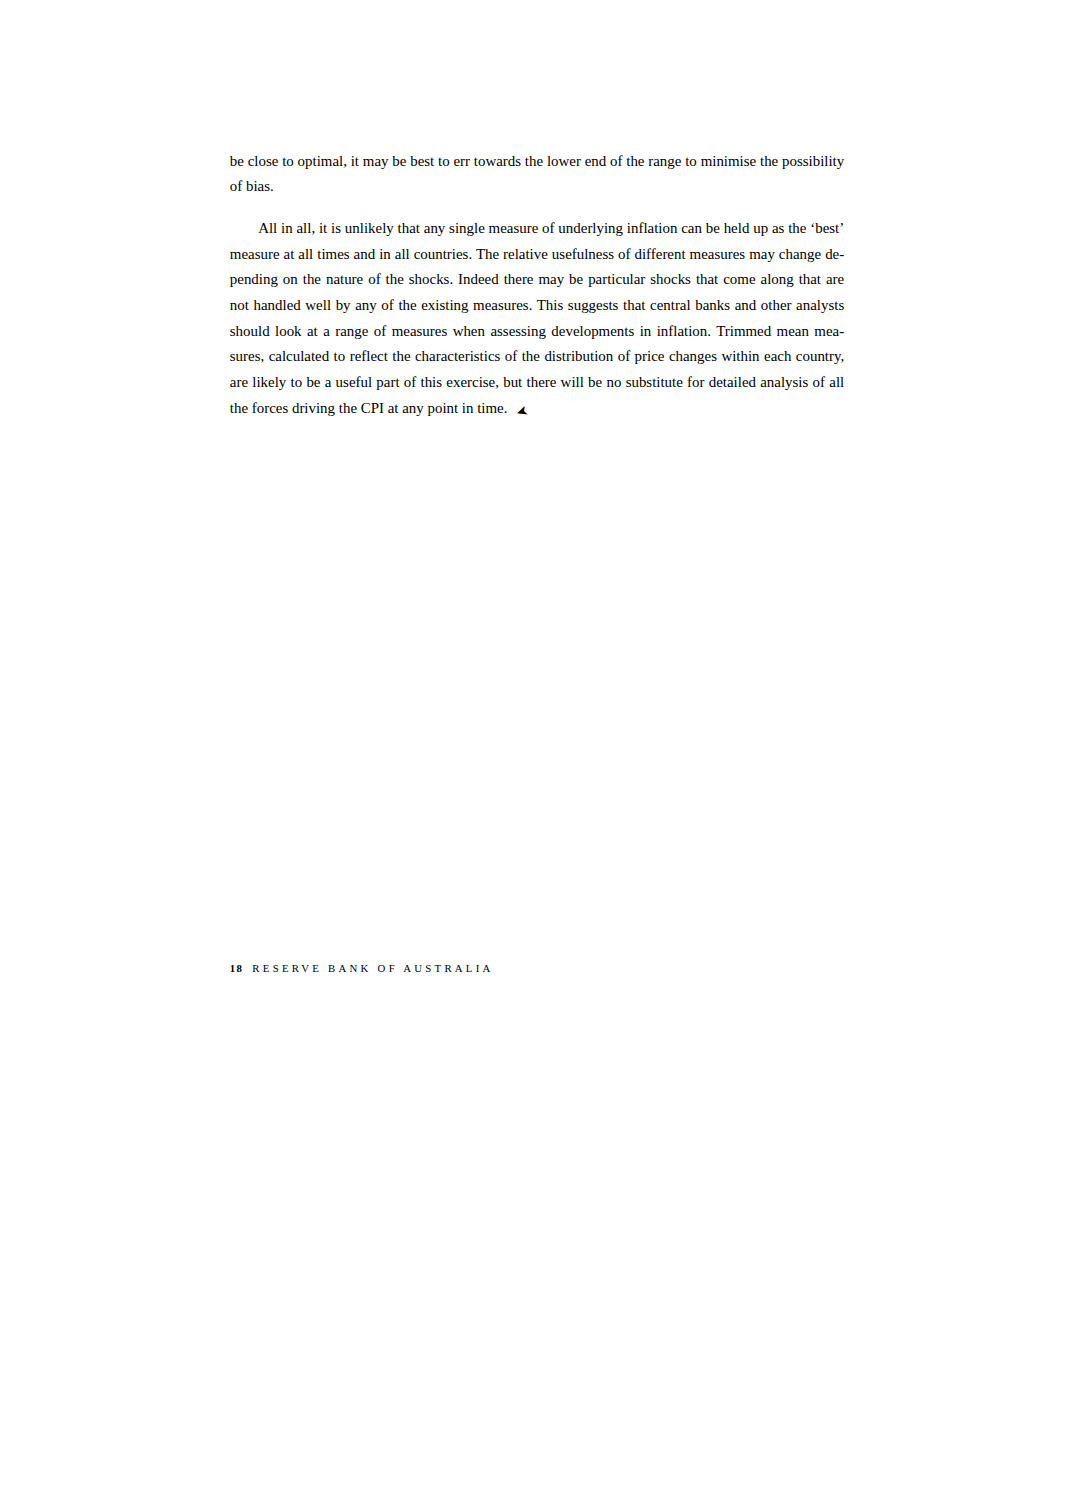be close to optimal, it may be best to err towards the lower end of the range to minimise the possibility of bias.
All in all, it is unlikely that any single measure of underlying inflation can be held up as the ‘best’ measure at all times and in all countries. The relative usefulness of different measures may change depending on the nature of the shocks. Indeed there may be particular shocks that come along that are not handled well by any of the existing measures. This suggests that central banks and other analysts should look at a range of measures when assessing developments in inflation. Trimmed mean measures, calculated to reflect the characteristics of the distribution of price changes within each country, are likely to be a useful part of this exercise, but there will be no substitute for detailed analysis of all the forces driving the CPI at any point in time.➤
18 RESERVE BANK OF AUSTRALIA